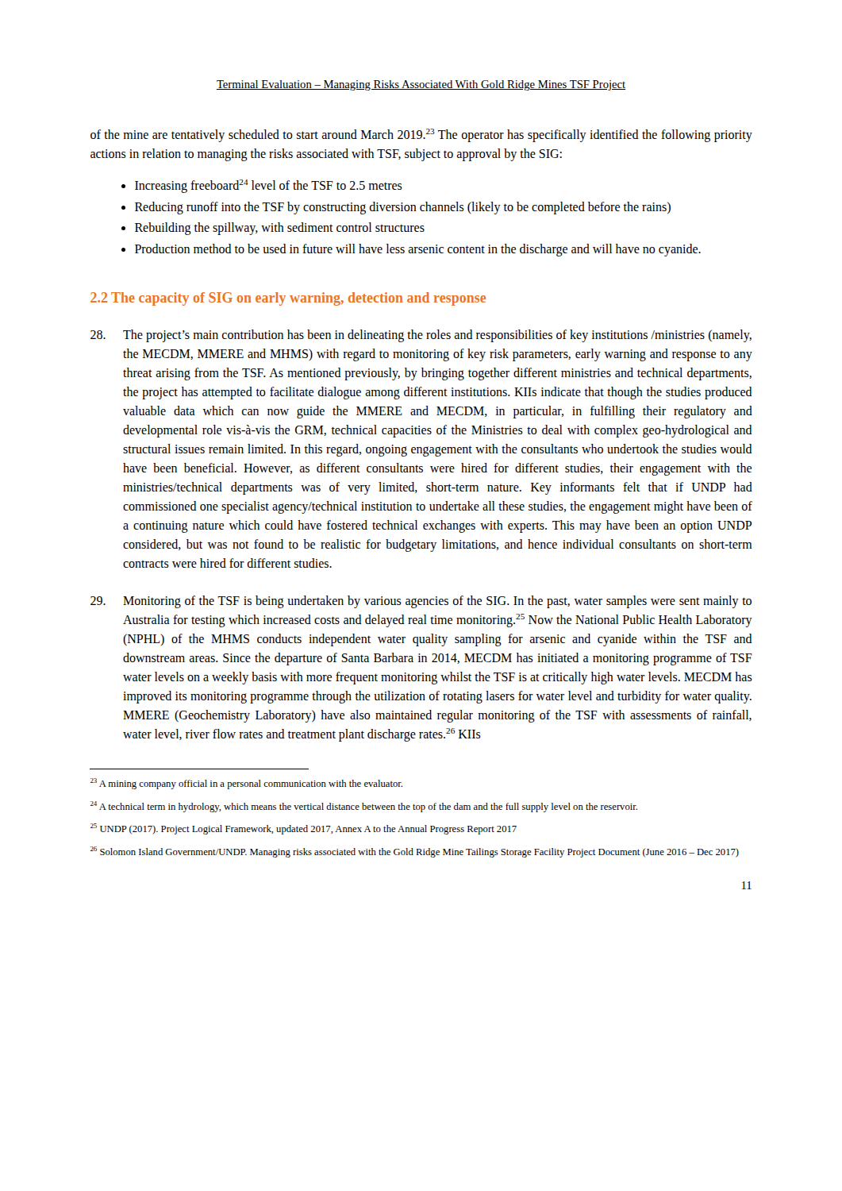Terminal Evaluation – Managing Risks Associated With Gold Ridge Mines TSF Project
of the mine are tentatively scheduled to start around March 2019.23 The operator has specifically identified the following priority actions in relation to managing the risks associated with TSF, subject to approval by the SIG:
Increasing freeboard24 level of the TSF to 2.5 metres
Reducing runoff into the TSF by constructing diversion channels (likely to be completed before the rains)
Rebuilding the spillway, with sediment control structures
Production method to be used in future will have less arsenic content in the discharge and will have no cyanide.
2.2 The capacity of SIG on early warning, detection and response
The project’s main contribution has been in delineating the roles and responsibilities of key institutions /ministries (namely, the MECDM, MMERE and MHMS) with regard to monitoring of key risk parameters, early warning and response to any threat arising from the TSF. As mentioned previously, by bringing together different ministries and technical departments, the project has attempted to facilitate dialogue among different institutions. KIIs indicate that though the studies produced valuable data which can now guide the MMERE and MECDM, in particular, in fulfilling their regulatory and developmental role vis-à-vis the GRM, technical capacities of the Ministries to deal with complex geo-hydrological and structural issues remain limited. In this regard, ongoing engagement with the consultants who undertook the studies would have been beneficial. However, as different consultants were hired for different studies, their engagement with the ministries/technical departments was of very limited, short-term nature. Key informants felt that if UNDP had commissioned one specialist agency/technical institution to undertake all these studies, the engagement might have been of a continuing nature which could have fostered technical exchanges with experts. This may have been an option UNDP considered, but was not found to be realistic for budgetary limitations, and hence individual consultants on short-term contracts were hired for different studies.
Monitoring of the TSF is being undertaken by various agencies of the SIG. In the past, water samples were sent mainly to Australia for testing which increased costs and delayed real time monitoring.25 Now the National Public Health Laboratory (NPHL) of the MHMS conducts independent water quality sampling for arsenic and cyanide within the TSF and downstream areas. Since the departure of Santa Barbara in 2014, MECDM has initiated a monitoring programme of TSF water levels on a weekly basis with more frequent monitoring whilst the TSF is at critically high water levels. MECDM has improved its monitoring programme through the utilization of rotating lasers for water level and turbidity for water quality. MMERE (Geochemistry Laboratory) have also maintained regular monitoring of the TSF with assessments of rainfall, water level, river flow rates and treatment plant discharge rates.26 KIIs
23 A mining company official in a personal communication with the evaluator.
24 A technical term in hydrology, which means the vertical distance between the top of the dam and the full supply level on the reservoir.
25 UNDP (2017). Project Logical Framework, updated 2017, Annex A to the Annual Progress Report 2017
26 Solomon Island Government/UNDP. Managing risks associated with the Gold Ridge Mine Tailings Storage Facility Project Document (June 2016 – Dec 2017)
11